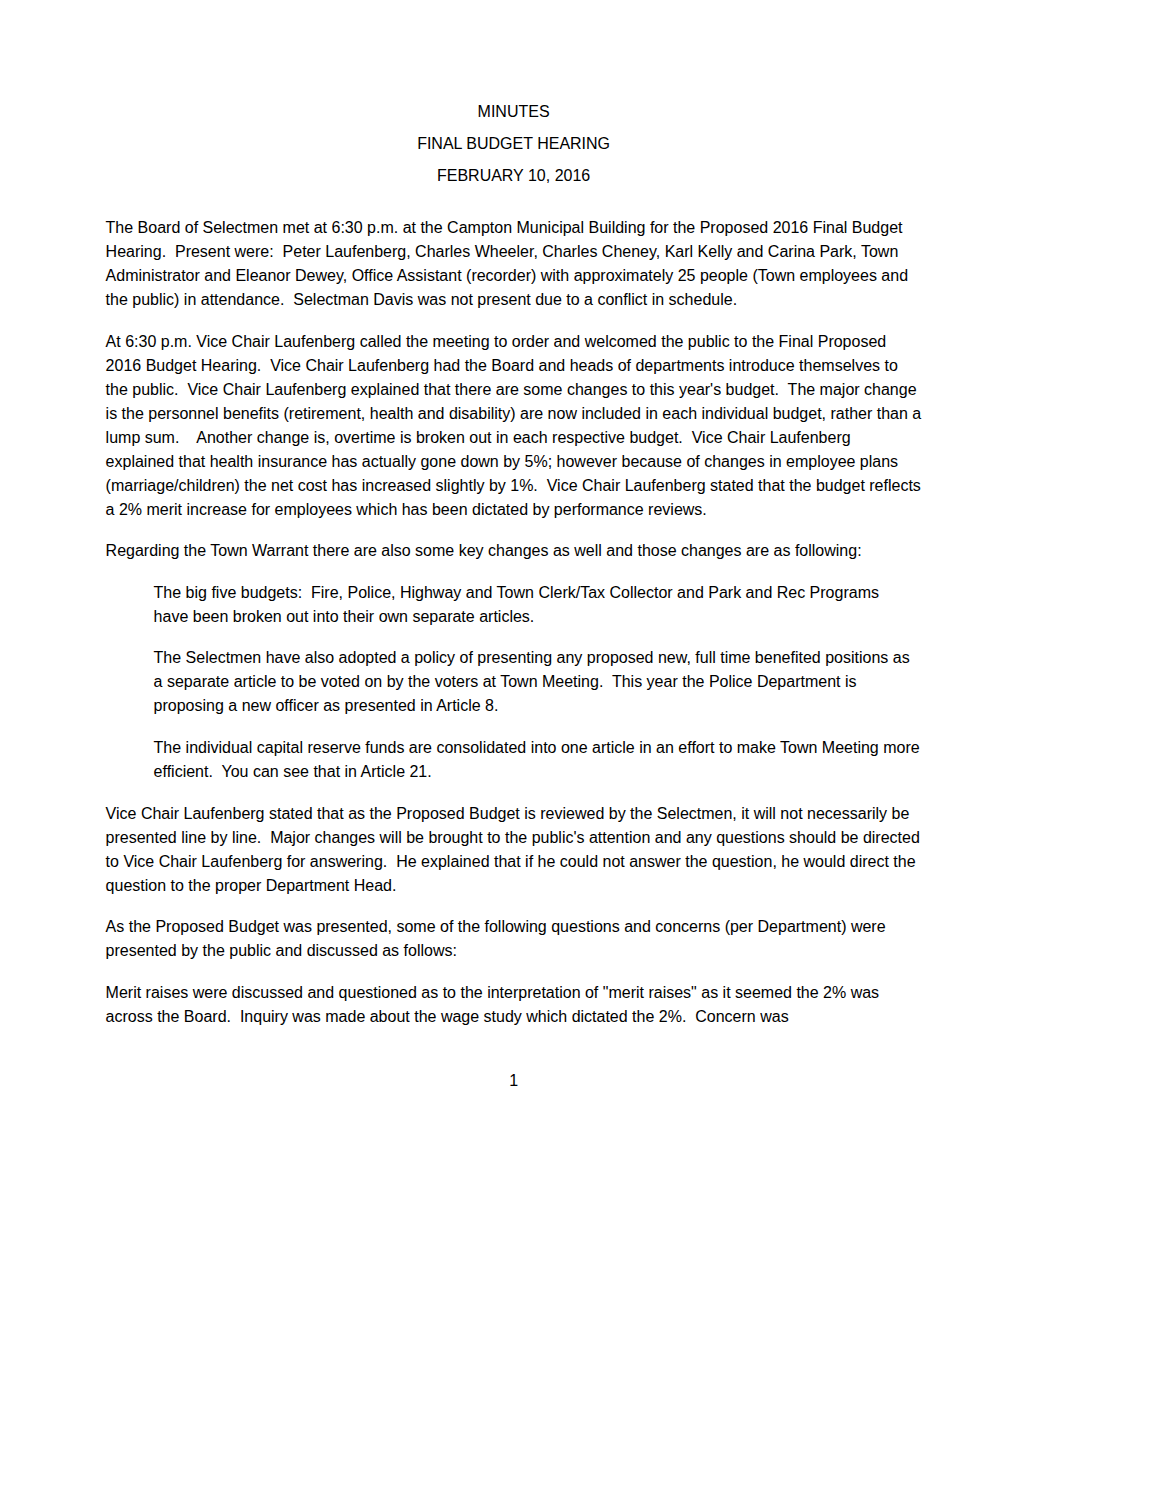MINUTES
FINAL BUDGET HEARING
FEBRUARY 10, 2016
The Board of Selectmen met at 6:30 p.m. at the Campton Municipal Building for the Proposed 2016 Final Budget Hearing. Present were: Peter Laufenberg, Charles Wheeler, Charles Cheney, Karl Kelly and Carina Park, Town Administrator and Eleanor Dewey, Office Assistant (recorder) with approximately 25 people (Town employees and the public) in attendance. Selectman Davis was not present due to a conflict in schedule.
At 6:30 p.m. Vice Chair Laufenberg called the meeting to order and welcomed the public to the Final Proposed 2016 Budget Hearing. Vice Chair Laufenberg had the Board and heads of departments introduce themselves to the public. Vice Chair Laufenberg explained that there are some changes to this year's budget. The major change is the personnel benefits (retirement, health and disability) are now included in each individual budget, rather than a lump sum. Another change is, overtime is broken out in each respective budget. Vice Chair Laufenberg explained that health insurance has actually gone down by 5%; however because of changes in employee plans (marriage/children) the net cost has increased slightly by 1%. Vice Chair Laufenberg stated that the budget reflects a 2% merit increase for employees which has been dictated by performance reviews.
Regarding the Town Warrant there are also some key changes as well and those changes are as following:
The big five budgets: Fire, Police, Highway and Town Clerk/Tax Collector and Park and Rec Programs have been broken out into their own separate articles.
The Selectmen have also adopted a policy of presenting any proposed new, full time benefited positions as a separate article to be voted on by the voters at Town Meeting. This year the Police Department is proposing a new officer as presented in Article 8.
The individual capital reserve funds are consolidated into one article in an effort to make Town Meeting more efficient. You can see that in Article 21.
Vice Chair Laufenberg stated that as the Proposed Budget is reviewed by the Selectmen, it will not necessarily be presented line by line. Major changes will be brought to the public's attention and any questions should be directed to Vice Chair Laufenberg for answering. He explained that if he could not answer the question, he would direct the question to the proper Department Head.
As the Proposed Budget was presented, some of the following questions and concerns (per Department) were presented by the public and discussed as follows:
Merit raises were discussed and questioned as to the interpretation of "merit raises" as it seemed the 2% was across the Board. Inquiry was made about the wage study which dictated the 2%. Concern was
1